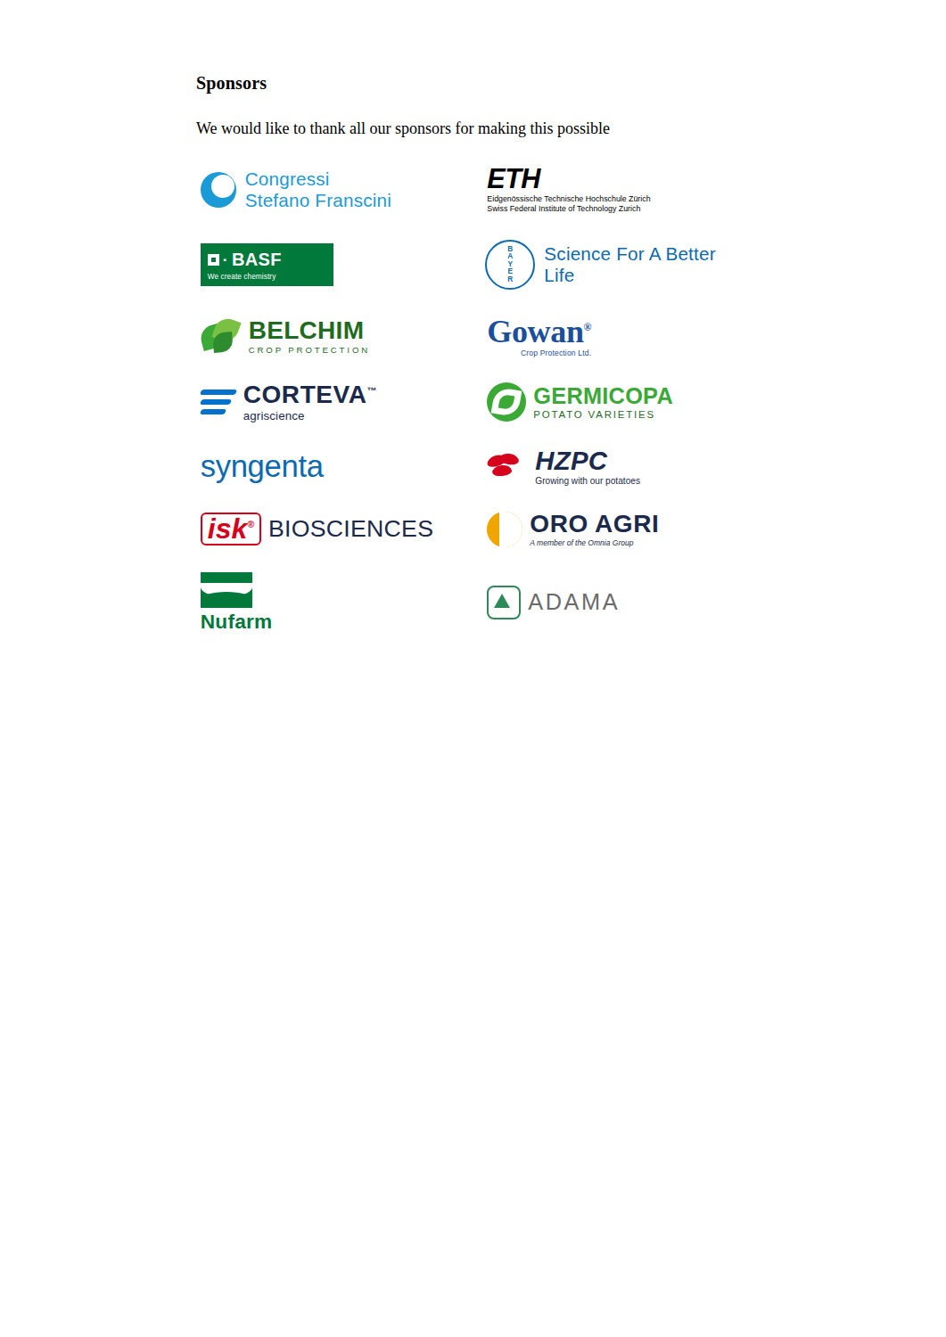Sponsors
We would like to thank all our sponsors for making this possible
Congressi
Stefano Franscini
ETH
Eidgenössische Technische Hochschule Zürich
Swiss Federal Institute of Technology Zurich
·BASF
We create chemistry
B
A
Y
E
R
Science For A Better Life
BELCHIM
CROP PROTECTION
Gowan®
Crop Protection Ltd.
CORTEVA™
agriscience
GERMICOPA
POTATO VARIETIES
syngenta
HZPC
Growing with our potatoes
isk®
BIOSCIENCES
ORO AGRI
A member of the Omnia Group
Nufarm
ADAMA